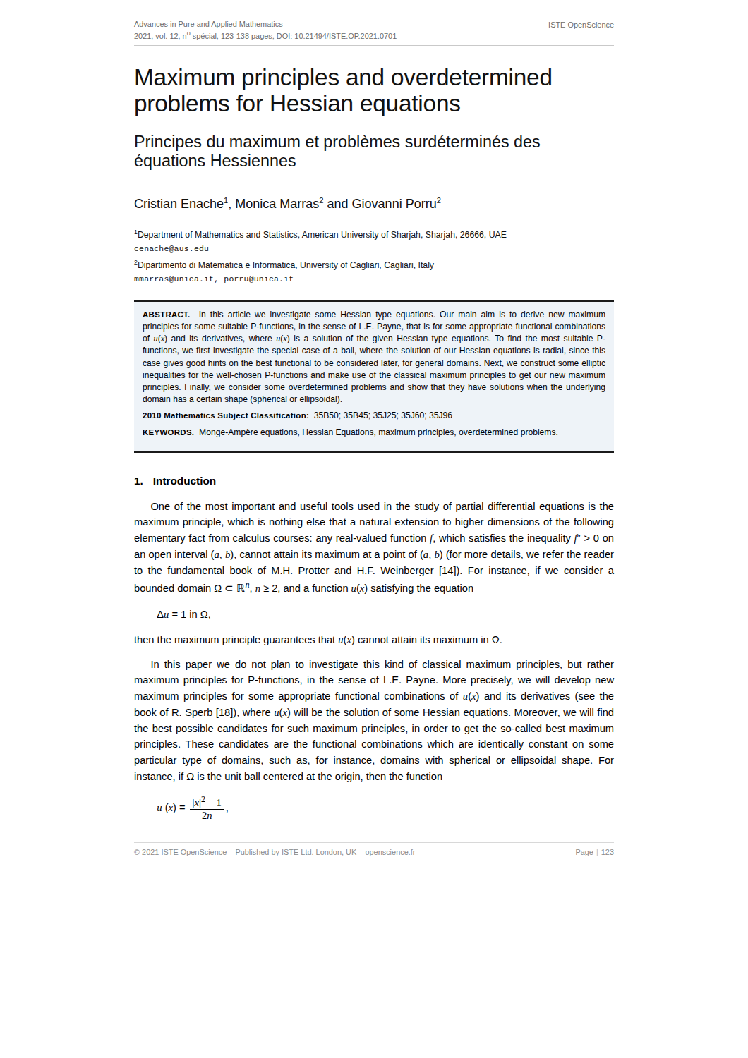Advances in Pure and Applied Mathematics
2021, vol. 12, no spécial, 123-138 pages, DOI: 10.21494/ISTE.OP.2021.0701
ISTE OpenScience
Maximum principles and overdetermined problems for Hessian equations
Principes du maximum et problèmes surdéterminés des équations Hessiennes
Cristian Enache1, Monica Marras2 and Giovanni Porru2
1Department of Mathematics and Statistics, American University of Sharjah, Sharjah, 26666, UAE
cenache@aus.edu
2Dipartimento di Matematica e Informatica, University of Cagliari, Cagliari, Italy
mmarras@unica.it, porru@unica.it
ABSTRACT. In this article we investigate some Hessian type equations. Our main aim is to derive new maximum principles for some suitable P-functions, in the sense of L.E. Payne, that is for some appropriate functional combinations of u(x) and its derivatives, where u(x) is a solution of the given Hessian type equations. To find the most suitable P-functions, we first investigate the special case of a ball, where the solution of our Hessian equations is radial, since this case gives good hints on the best functional to be considered later, for general domains. Next, we construct some elliptic inequalities for the well-chosen P-functions and make use of the classical maximum principles to get our new maximum principles. Finally, we consider some overdetermined problems and show that they have solutions when the underlying domain has a certain shape (spherical or ellipsoidal).
2010 Mathematics Subject Classification: 35B50; 35B45; 35J25; 35J60; 35J96
KEYWORDS. Monge-Ampère equations, Hessian Equations, maximum principles, overdetermined problems.
1. Introduction
One of the most important and useful tools used in the study of partial differential equations is the maximum principle, which is nothing else that a natural extension to higher dimensions of the following elementary fact from calculus courses: any real-valued function f, which satisfies the inequality f″ > 0 on an open interval (a, b), cannot attain its maximum at a point of (a, b) (for more details, we refer the reader to the fundamental book of M.H. Protter and H.F. Weinberger [14]). For instance, if we consider a bounded domain Ω ⊂ ℝn, n ≥ 2, and a function u(x) satisfying the equation
Δu = 1 in Ω,
then the maximum principle guarantees that u(x) cannot attain its maximum in Ω.
In this paper we do not plan to investigate this kind of classical maximum principles, but rather maximum principles for P-functions, in the sense of L.E. Payne. More precisely, we will develop new maximum principles for some appropriate functional combinations of u(x) and its derivatives (see the book of R. Sperb [18]), where u(x) will be the solution of some Hessian equations. Moreover, we will find the best possible candidates for such maximum principles, in order to get the so-called best maximum principles. These candidates are the functional combinations which are identically constant on some particular type of domains, such as, for instance, domains with spherical or ellipsoidal shape. For instance, if Ω is the unit ball centered at the origin, then the function
u (x) = |x|2 − 1 2n ,
© 2021 ISTE OpenScience – Published by ISTE Ltd. London, UK – openscience.fr
Page|123